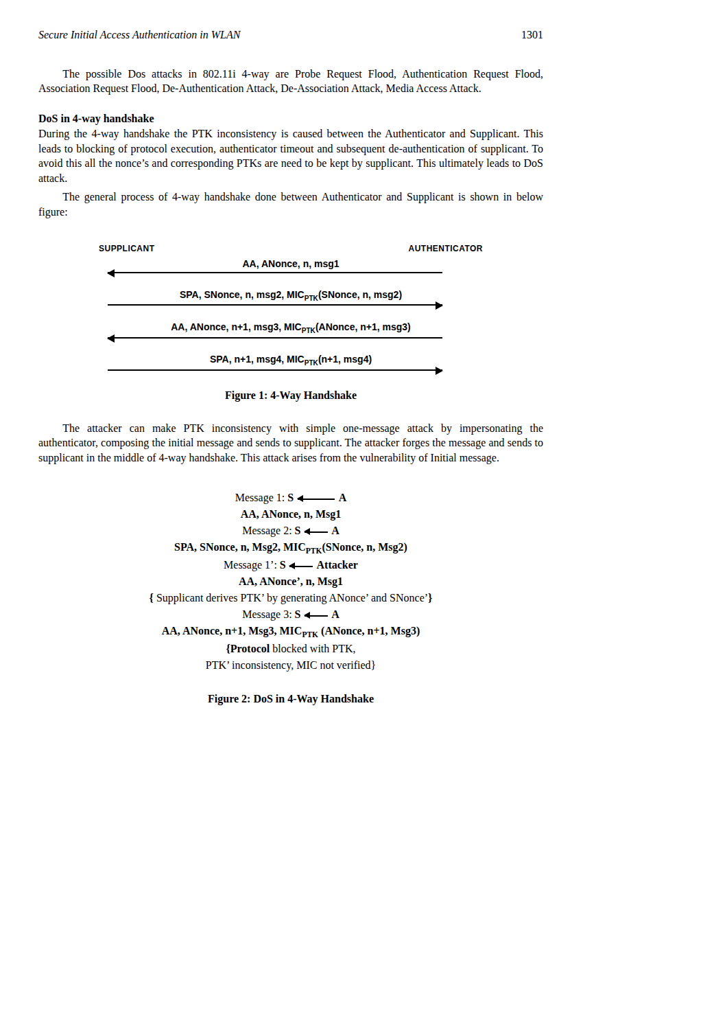Secure Initial Access Authentication in WLAN 1301
The possible Dos attacks in 802.11i 4-way are Probe Request Flood, Authentication Request Flood, Association Request Flood, De-Authentication Attack, De-Association Attack, Media Access Attack.
DoS in 4-way handshake
During the 4-way handshake the PTK inconsistency is caused between the Authenticator and Supplicant. This leads to blocking of protocol execution, authenticator timeout and subsequent de-authentication of supplicant. To avoid this all the nonce’s and corresponding PTKs are need to be kept by supplicant. This ultimately leads to DoS attack.
The general process of 4-way handshake done between Authenticator and Supplicant is shown in below figure:
SUPPLICANT AUTHENTICATOR
AA, ANonce, n, msg1
SPA, SNonce, n, msg2, MICPTK(SNonce, n, msg2)
AA, ANonce, n+1, msg3, MICPTK(ANonce, n+1, msg3)
SPA, n+1, msg4, MICPTK(n+1, msg4)
Figure 1: 4-Way Handshake
The attacker can make PTK inconsistency with simple one-message attack by impersonating the authenticator, composing the initial message and sends to supplicant. The attacker forges the message and sends to supplicant in the middle of 4-way handshake. This attack arises from the vulnerability of Initial message.
Message 1: S A
AA, ANonce, n, Msg1
Message 2: S A
SPA, SNonce, n, Msg2, MICPTK(SNonce, n, Msg2)
Message 1’: S Attacker
AA, ANonce’, n, Msg1
{ Supplicant derives PTK’ by generating ANonce’ and SNonce’}
Message 3: S A
AA, ANonce, n+1, Msg3, MICPTK (ANonce, n+1, Msg3)
{Protocol blocked with PTK,
PTK’ inconsistency, MIC not verified}
Figure 2: DoS in 4-Way Handshake